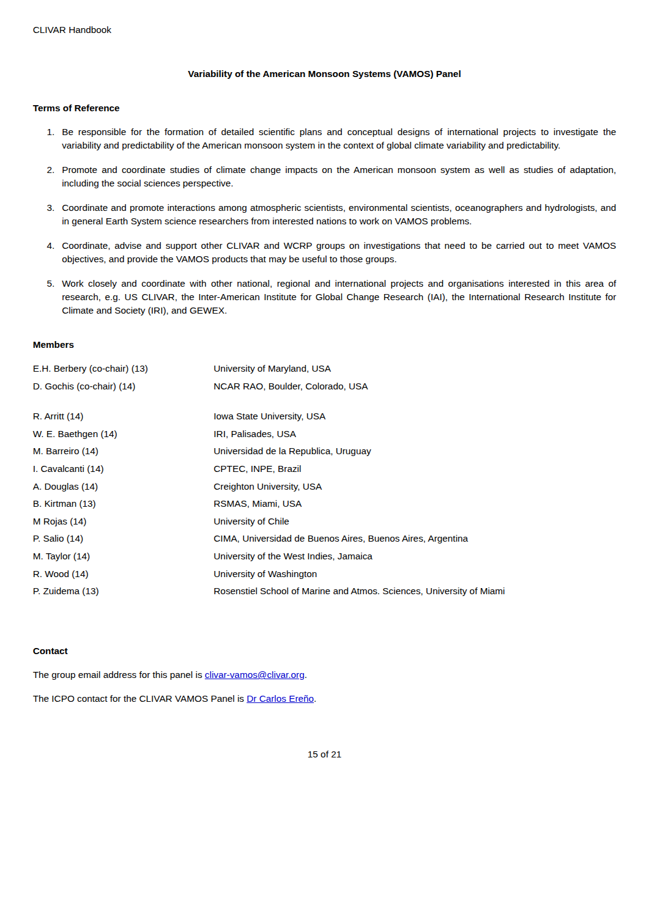CLIVAR Handbook
Variability of the American Monsoon Systems (VAMOS) Panel
Terms of Reference
Be responsible for the formation of detailed scientific plans and conceptual designs of international projects to investigate the variability and predictability of the American monsoon system in the context of global climate variability and predictability.
Promote and coordinate studies of climate change impacts on the American monsoon system as well as studies of adaptation, including the social sciences perspective.
Coordinate and promote interactions among atmospheric scientists, environmental scientists, oceanographers and hydrologists, and in general Earth System science researchers from interested nations to work on VAMOS problems.
Coordinate, advise and support other CLIVAR and WCRP groups on investigations that need to be carried out to meet VAMOS objectives, and provide the VAMOS products that may be useful to those groups.
Work closely and coordinate with other national, regional and international projects and organisations interested in this area of research, e.g. US CLIVAR, the Inter-American Institute for Global Change Research (IAI), the International Research Institute for Climate and Society (IRI), and GEWEX.
Members
| E.H. Berbery (co-chair) (13) | University of Maryland, USA |
| D. Gochis (co-chair) (14) | NCAR RAO, Boulder, Colorado, USA |
| R. Arritt (14) | Iowa State University, USA |
| W. E. Baethgen (14) | IRI, Palisades, USA |
| M. Barreiro (14) | Universidad de la Republica, Uruguay |
| I. Cavalcanti (14) | CPTEC, INPE, Brazil |
| A. Douglas (14) | Creighton University, USA |
| B. Kirtman (13) | RSMAS, Miami, USA |
| M Rojas (14) | University of Chile |
| P. Salio (14) | CIMA, Universidad de Buenos Aires, Buenos Aires, Argentina |
| M. Taylor (14) | University of the West Indies, Jamaica |
| R. Wood (14) | University of Washington |
| P. Zuidema (13) | Rosenstiel School of Marine and Atmos. Sciences, University of Miami |
Contact
The group email address for this panel is clivar-vamos@clivar.org.
The ICPO contact for the CLIVAR VAMOS Panel is Dr Carlos Ereño.
15 of 21